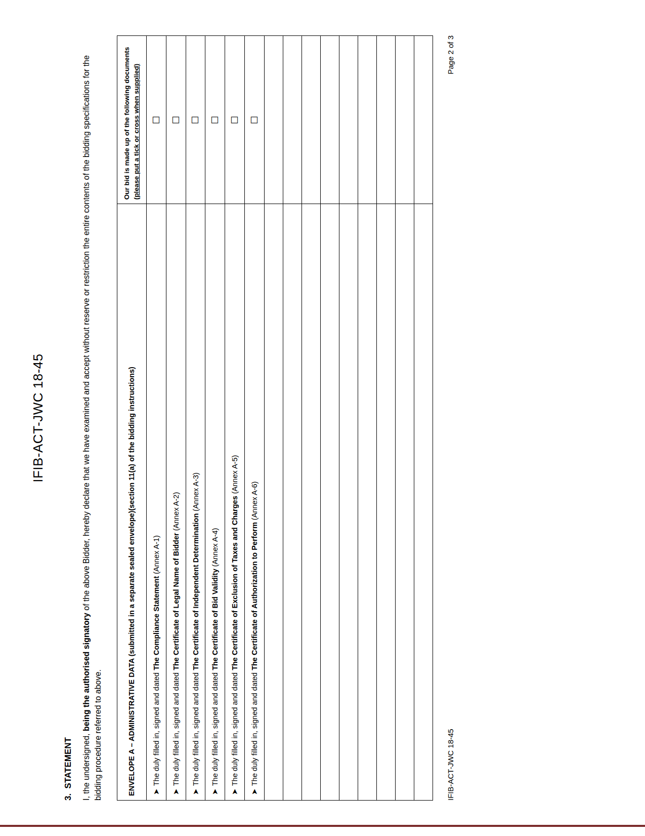IFIB-ACT-JWC 18-45
3. STATEMENT
I, the undersigned, being the authorised signatory of the above Bidder, hereby declare that we have examined and accept without reserve or restriction the entire contents of the bidding specifications for the bidding procedure referred to above.
| ENVELOPE A – ADMINISTRATIVE DATA (submitted in a separate sealed envelope)(section 11(a) of the bidding instructions) | Our bid is made up of the following documents (please put a tick or cross when supplied) |
| --- | --- |
| ➤ The duly filled in, signed and dated The Compliance Statement (Annex A-1) | ☐ |
| ➤ The duly filled in, signed and dated The Certificate of Legal Name of Bidder (Annex A-2) | ☐ |
| ➤ The duly filled in, signed and dated The Certificate of Independent Determination (Annex A-3) | ☐ |
| ➤ The duly filled in, signed and dated The Certificate of Bid Validity (Annex A-4) | ☐ |
| ➤ The duly filled in, signed and dated The Certificate of Exclusion of Taxes and Charges (Annex A-5) | ☐ |
| ➤ The duly filled in, signed and dated The Certificate of Authorization to Perform (Annex A-6) | ☐ |
IFIB-ACT-JWC 18-45
Page 2 of 3